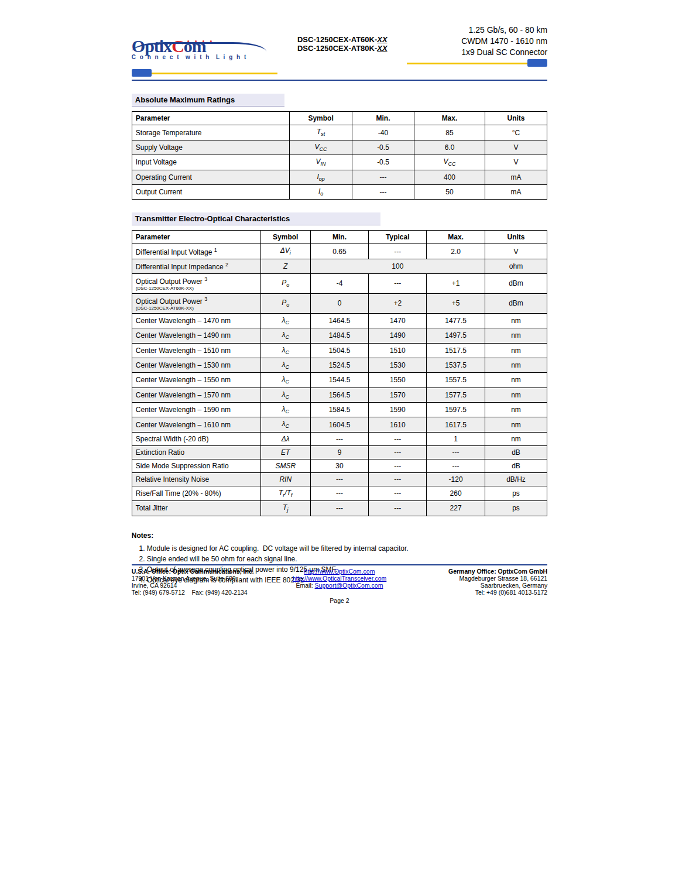• • • •
Optix Com
C o n n e c t w i t h L i g h t
DSC-1250CEX-AT60K-XX
DSC-1250CEX-AT80K-XX
1.25 Gb/s, 60 - 80 km
CWDM 1470 - 1610 nm
1x9 Dual SC Connector
Absolute Maximum Ratings
| Parameter | Symbol | Min. | Max. | Units |
| --- | --- | --- | --- | --- |
| Storage Temperature | T st | -40 | 85 | °C |
| Supply Voltage | V CC | -0.5 | 6.0 | V |
| Input Voltage | V IN | -0.5 | V CC | V |
| Operating Current | I op | --- | 400 | mA |
| Output Current | I o | --- | 50 | mA |
Transmitter Electro-Optical Characteristics
| Parameter | Symbol | Min. | Typical | Max. | Units |
| --- | --- | --- | --- | --- | --- |
| Differential Input Voltage 1 | ΔV i | 0.65 | --- | 2.0 | V |
| Differential Input Impedance 2 | Z | 100 | ohm |
| Optical Output Power 3 (DSC-1250CEX-AT60K-XX) | P o | -4 | --- | +1 | dBm |
| Optical Output Power 3 (DSC-1250CEX-AT80K-XX) | P o | 0 | +2 | +5 | dBm |
| Center Wavelength – 1470 nm | λ C | 1464.5 | 1470 | 1477.5 | nm |
| Center Wavelength – 1490 nm | λ C | 1484.5 | 1490 | 1497.5 | nm |
| Center Wavelength – 1510 nm | λ C | 1504.5 | 1510 | 1517.5 | nm |
| Center Wavelength – 1530 nm | λ C | 1524.5 | 1530 | 1537.5 | nm |
| Center Wavelength – 1550 nm | λ C | 1544.5 | 1550 | 1557.5 | nm |
| Center Wavelength – 1570 nm | λ C | 1564.5 | 1570 | 1577.5 | nm |
| Center Wavelength – 1590 nm | λ C | 1584.5 | 1590 | 1597.5 | nm |
| Center Wavelength – 1610 nm | λ C | 1604.5 | 1610 | 1617.5 | nm |
| Spectral Width (-20 dB) | Δλ | --- | --- | 1 | nm |
| Extinction Ratio | ET | 9 | --- | --- | dB |
| Side Mode Suppression Ratio | SMSR | 30 | --- | --- | dB |
| Relative Intensity Noise | RIN | --- | --- | -120 | dB/Hz |
| Rise/Fall Time (20% - 80%) | T r /T f | --- | --- | 260 | ps |
| Total Jitter | T j | --- | --- | 227 | ps |
Notes:
Module is designed for AC coupling. DC voltage will be filtered by internal capacitor.
Single ended will be 50 ohm for each signal line.
Output of average coupling optical power into 9/125 μm SMF.
Optical eye diagram is compliant with IEEE 802.3z
U.S.A. Office: Optix Communications, Inc. 17901 Von Karman Avenue, Suite 600,
Irvine, CA 92614
Tel: (949) 679-5712 Fax: (949) 420-2134
http://www.OptixCom.com
http://www.OpticalTransceiver.com
Email: Support@OptixCom.com
Germany Office: OptixCom GmbH Magdeburger Strasse 18, 66121
Saarbruecken, Germany
Tel: +49 (0)681 4013-5172
Page 2